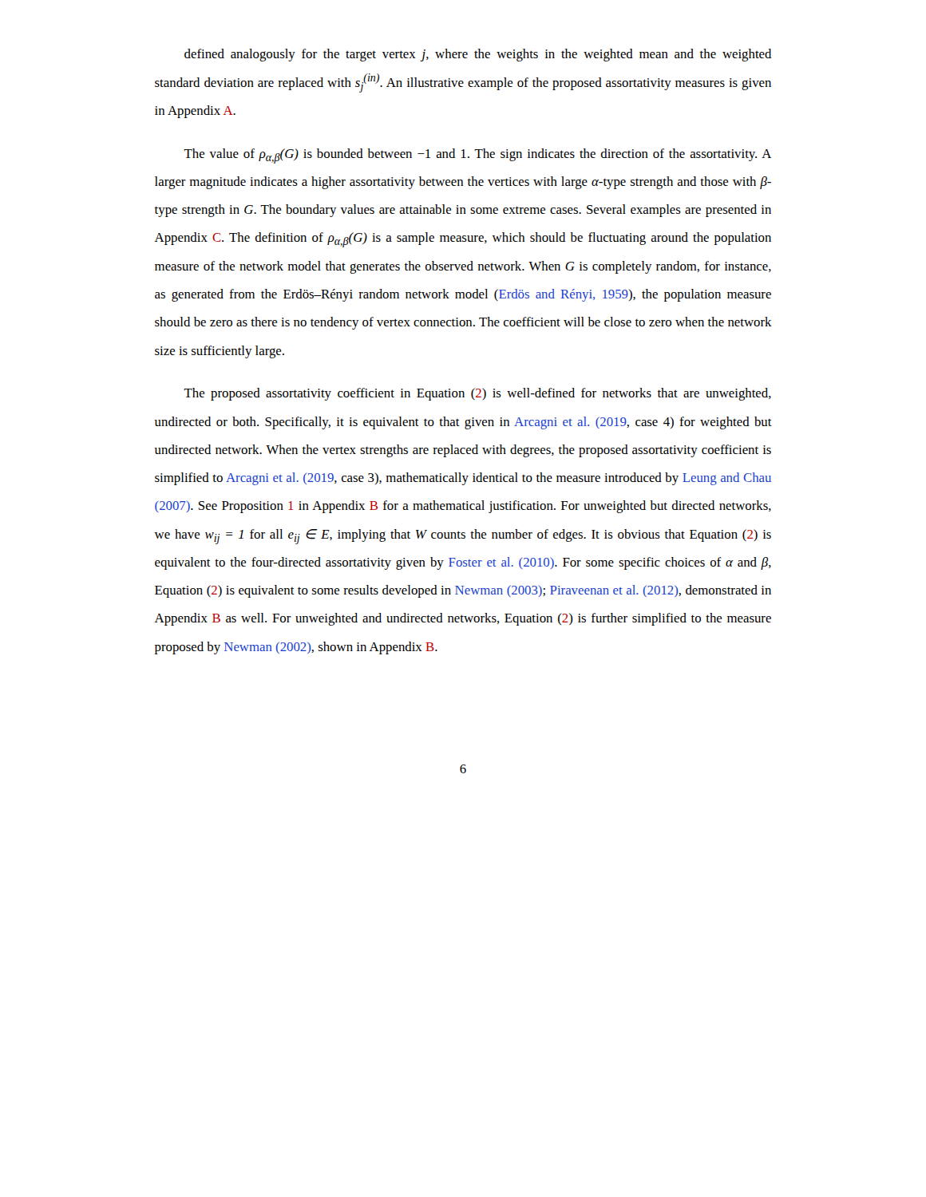defined analogously for the target vertex j, where the weights in the weighted mean and the weighted standard deviation are replaced with sj(in). An illustrative example of the proposed assortativity measures is given in Appendix A.
The value of ρα,β(G) is bounded between −1 and 1. The sign indicates the direction of the assortativity. A larger magnitude indicates a higher assortativity between the vertices with large α-type strength and those with β-type strength in G. The boundary values are attainable in some extreme cases. Several examples are presented in Appendix C. The definition of ρα,β(G) is a sample measure, which should be fluctuating around the population measure of the network model that generates the observed network. When G is completely random, for instance, as generated from the Erdös–Rényi random network model (Erdös and Rényi, 1959), the population measure should be zero as there is no tendency of vertex connection. The coefficient will be close to zero when the network size is sufficiently large.
The proposed assortativity coefficient in Equation (2) is well-defined for networks that are unweighted, undirected or both. Specifically, it is equivalent to that given in Arcagni et al. (2019, case 4) for weighted but undirected network. When the vertex strengths are replaced with degrees, the proposed assortativity coefficient is simplified to Arcagni et al. (2019, case 3), mathematically identical to the measure introduced by Leung and Chau (2007). See Proposition 1 in Appendix B for a mathematical justification. For unweighted but directed networks, we have wij = 1 for all eij ∈ E, implying that W counts the number of edges. It is obvious that Equation (2) is equivalent to the four-directed assortativity given by Foster et al. (2010). For some specific choices of α and β, Equation (2) is equivalent to some results developed in Newman (2003); Piraveenan et al. (2012), demonstrated in Appendix B as well. For unweighted and undirected networks, Equation (2) is further simplified to the measure proposed by Newman (2002), shown in Appendix B.
6